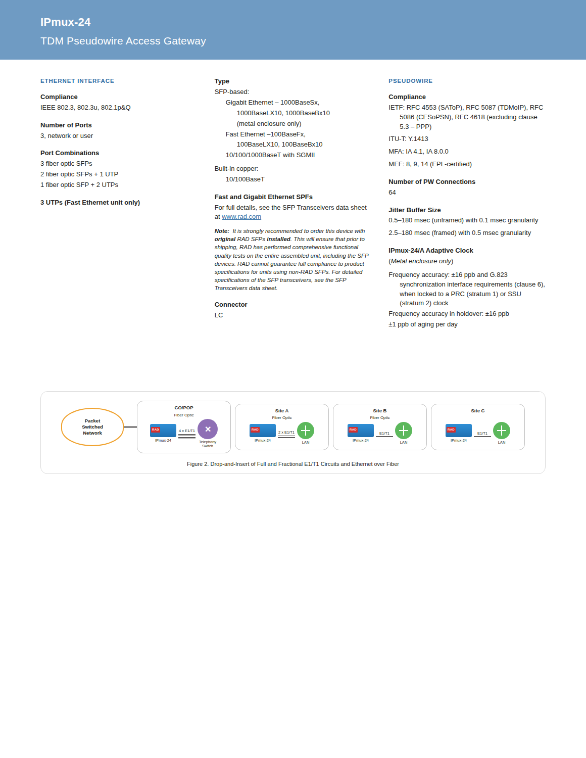IPmux-24
TDM Pseudowire Access Gateway
Ethernet Interface
Compliance
IEEE 802.3, 802.3u, 802.1p&Q
Number of Ports
3, network or user
Port Combinations
3 fiber optic SFPs
2 fiber optic SFPs + 1 UTP
1 fiber optic SFP + 2 UTPs
3 UTPs (Fast Ethernet unit only)
Type
SFP-based:
Gigabit Ethernet – 1000BaseSx,
1000BaseLX10, 1000BaseBx10
(metal enclosure only)
Fast Ethernet –100BaseFx,
100BaseLX10, 100BaseBx10
10/100/1000BaseT with SGMII
Built-in copper:
10/100BaseT
Fast and Gigabit Ethernet SPFs
For full details, see the SFP Transceivers data sheet at www.rad.com
Note: It is strongly recommended to order this device with original RAD SFPs installed. This will ensure that prior to shipping, RAD has performed comprehensive functional quality tests on the entire assembled unit, including the SFP devices. RAD cannot guarantee full compliance to product specifications for units using non-RAD SFPs. For detailed specifications of the SFP transceivers, see the SFP Transceivers data sheet.
Connector
LC
Pseudowire
Compliance
IETF: RFC 4553 (SAToP), RFC 5087 (TDMoIP), RFC 5086 (CESoPSN), RFC 4618 (excluding clause 5.3 – PPP)
ITU-T: Y.1413
MFA: IA 4.1, IA 8.0.0
MEF: 8, 9, 14 (EPL-certified)
Number of PW Connections
64
Jitter Buffer Size
0.5–180 msec (unframed) with 0.1 msec granularity
2.5–180 msec (framed) with 0.5 msec granularity
IPmux-24/A Adaptive Clock
(Metal enclosure only)
Frequency accuracy: ±16 ppb and G.823 synchronization interface requirements (clause 6), when locked to a PRC (stratum 1) or SSU (stratum 2) clock
Frequency accuracy in holdover: ±16 ppb
±1 ppb of aging per day
Packet
Switched
Network
CO/POP
Fiber Optic
RAD
IPmux-24
4 x E1/T1
✕
Telephony
Switch
Site A
Fiber Optic
RAD
IPmux-24
2 x E1/T1
LAN
Site B
Fiber Optic
RAD
IPmux-24
E1/T1
LAN
Site C
RAD
IPmux-24
E1/T1
LAN
Figure 2. Drop-and-Insert of Full and Fractional E1/T1 Circuits and Ethernet over Fiber